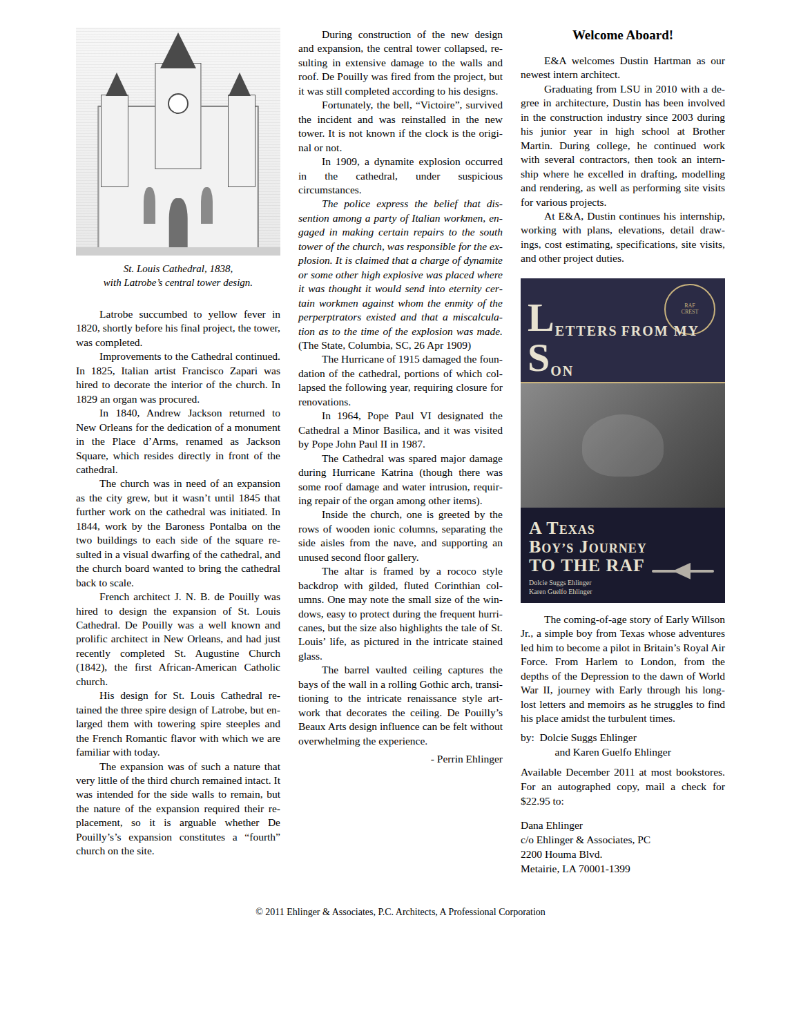St. Louis Cathedral, 1838,
with Latrobe’s central tower design.
Latrobe succumbed to yellow fever in 1820, shortly before his final project, the tower, was completed.
Improvements to the Cathedral continued. In 1825, Italian artist Francisco Zapari was hired to decorate the interior of the church. In 1829 an organ was procured.
In 1840, Andrew Jackson returned to New Orleans for the dedication of a monument in the Place d’Arms, renamed as Jackson Square, which resides directly in front of the cathedral.
The church was in need of an expansion as the city grew, but it wasn’t until 1845 that further work on the cathedral was initiated. In 1844, work by the Baroness Pontalba on the two buildings to each side of the square resulted in a visual dwarfing of the cathedral, and the church board wanted to bring the cathedral back to scale.
French architect J. N. B. de Pouilly was hired to design the expansion of St. Louis Cathedral. De Pouilly was a well known and prolific architect in New Orleans, and had just recently completed St. Augustine Church (1842), the first African-American Catholic church.
His design for St. Louis Cathedral retained the three spire design of Latrobe, but enlarged them with towering spire steeples and the French Romantic flavor with which we are familiar with today.
The expansion was of such a nature that very little of the third church remained intact. It was intended for the side walls to remain, but the nature of the expansion required their replacement, so it is arguable whether De Pouilly’s’s expansion constitutes a “fourth” church on the site.
During construction of the new design and expansion, the central tower collapsed, resulting in extensive damage to the walls and roof. De Pouilly was fired from the project, but it was still completed according to his designs.
Fortunately, the bell, “Victoire”, survived the incident and was reinstalled in the new tower. It is not known if the clock is the original or not.
In 1909, a dynamite explosion occurred in the cathedral, under suspicious circumstances.
The police express the belief that dissention among a party of Italian workmen, engaged in making certain repairs to the south tower of the church, was responsible for the explosion. It is claimed that a charge of dynamite or some other high explosive was placed where it was thought it would send into eternity certain workmen against whom the enmity of the perperptrators existed and that a miscalculation as to the time of the explosion was made. (The State, Columbia, SC, 26 Apr 1909)
The Hurricane of 1915 damaged the foundation of the cathedral, portions of which collapsed the following year, requiring closure for renovations.
In 1964, Pope Paul VI designated the Cathedral a Minor Basilica, and it was visited by Pope John Paul II in 1987.
The Cathedral was spared major damage during Hurricane Katrina (though there was some roof damage and water intrusion, requiring repair of the organ among other items).
Inside the church, one is greeted by the rows of wooden ionic columns, separating the side aisles from the nave, and supporting an unused second floor gallery.
The altar is framed by a rococo style backdrop with gilded, fluted Corinthian columns. One may note the small size of the windows, easy to protect during the frequent hurricanes, but the size also highlights the tale of St. Louis’ life, as pictured in the intricate stained glass.
The barrel vaulted ceiling captures the bays of the wall in a rolling Gothic arch, transitioning to the intricate renaissance style artwork that decorates the ceiling. De Pouilly’s Beaux Arts design influence can be felt without overwhelming the experience.
- Perrin Ehlinger
Welcome Aboard!
E&A welcomes Dustin Hartman as our newest intern architect.
Graduating from LSU in 2010 with a degree in architecture, Dustin has been involved in the construction industry since 2003 during his junior year in high school at Brother Martin. During college, he continued work with several contractors, then took an internship where he excelled in drafting, modelling and rendering, as well as performing site visits for various projects.
At E&A, Dustin continues his internship, working with plans, elevations, detail drawings, cost estimating, specifications, site visits, and other project duties.
RAF
CREST
LETTERS FROM MY SON
A TEXAS
BOY’S JOURNEY
TO THE RAF
Dolcie Suggs Ehlinger
Karen Guelfo Ehlinger
The coming-of-age story of Early Willson Jr., a simple boy from Texas whose adventures led him to become a pilot in Britain’s Royal Air Force. From Harlem to London, from the depths of the Depression to the dawn of World War II, journey with Early through his long-lost letters and memoirs as he struggles to find his place amidst the turbulent times.
by: Dolcie Suggs Ehlinger
and Karen Guelfo Ehlinger
Available December 2011 at most bookstores. For an autographed copy, mail a check for $22.95 to:
Dana Ehlinger
c/o Ehlinger & Associates, PC
2200 Houma Blvd.
Metairie, LA 70001-1399
© 2011 Ehlinger & Associates, P.C. Architects, A Professional Corporation